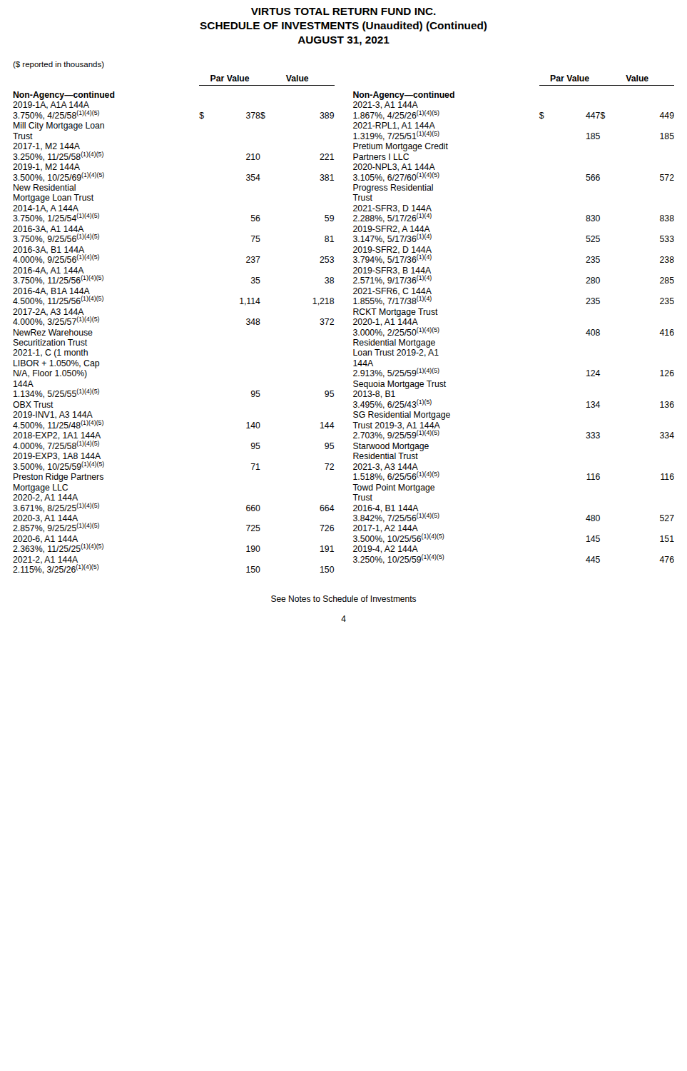VIRTUS TOTAL RETURN FUND INC.
SCHEDULE OF INVESTMENTS (Unaudited) (Continued)
AUGUST 31, 2021
($ reported in thousands)
| / / Par Value / Value / / --- / --- / --- / / Non-Agency—continued / / / / / / 2019-1A, A1A 144A / / / / / / 3.750%, 4/25/58 (1)(4)(5) / $ / 378 / $ / 389 / / Mill City Mortgage Loan / / / / / / Trust / / / / / / 2017-1, M2 144A / / / / / / 3.250%, 11/25/58 (1)(4)(5) / / 210 / / 221 / / 2019-1, M2 144A / / / / / / 3.500%, 10/25/69 (1)(4)(5) / / 354 / / 381 / / New Residential / / / / / / Mortgage Loan Trust / / / / / / 2014-1A, A 144A / / / / / / 3.750%, 1/25/54 (1)(4)(5) / / 56 / / 59 / / 2016-3A, A1 144A / / / / / / 3.750%, 9/25/56 (1)(4)(5) / / 75 / / 81 / / 2016-3A, B1 144A / / / / / / 4.000%, 9/25/56 (1)(4)(5) / / 237 / / 253 / / 2016-4A, A1 144A / / / / / / 3.750%, 11/25/56 (1)(4)(5) / / 35 / / 38 / / 2016-4A, B1A 144A / / / / / / 4.500%, 11/25/56 (1)(4)(5) / / 1,114 / / 1,218 / / 2017-2A, A3 144A / / / / / / 4.000%, 3/25/57 (1)(4)(5) / / 348 / / 372 / / NewRez Warehouse / / / / / / Securitization Trust / / / / / / 2021-1, C (1 month / / / / / / LIBOR + 1.050%, Cap / / / / / / N/A, Floor 1.050%) / / / / / / 144A / / / / / / 1.134%, 5/25/55 (1)(4)(5) / / 95 / / 95 / / OBX Trust / / / / / / 2019-INV1, A3 144A / / / / / / 4.500%, 11/25/48 (1)(4)(5) / / 140 / / 144 / / 2018-EXP2, 1A1 144A / / / / / / 4.000%, 7/25/58 (1)(4)(5) / / 95 / / 95 / / 2019-EXP3, 1A8 144A / / / / / / 3.500%, 10/25/59 (1)(4)(5) / / 71 / / 72 / / Preston Ridge Partners / / / / / / Mortgage LLC / / / / / / 2020-2, A1 144A / / / / / / 3.671%, 8/25/25 (1)(4)(5) / / 660 / / 664 / / 2020-3, A1 144A / / / / / / 2.857%, 9/25/25 (1)(4)(5) / / 725 / / 726 / / 2020-6, A1 144A / / / / / / 2.363%, 11/25/25 (1)(4)(5) / / 190 / / 191 / / 2021-2, A1 144A / / / / / / 2.115%, 3/25/26 (1)(4)(5) / / 150 / / 150 / | | / / Par Value / Value / / --- / --- / --- / / Non-Agency—continued / / / / / / 2021-3, A1 144A / / / / / / 1.867%, 4/25/26 (1)(4)(5) / $ / 447 / $ / 449 / / 2021-RPL1, A1 144A / / / / / / 1.319%, 7/25/51 (1)(4)(5) / / 185 / / 185 / / Pretium Mortgage Credit / / / / / / Partners I LLC / / / / / / 2020-NPL3, A1 144A / / / / / / 3.105%, 6/27/60 (1)(4)(5) / / 566 / / 572 / / Progress Residential / / / / / / Trust / / / / / / 2021-SFR3, D 144A / / / / / / 2.288%, 5/17/26 (1)(4) / / 830 / / 838 / / 2019-SFR2, A 144A / / / / / / 3.147%, 5/17/36 (1)(4) / / 525 / / 533 / / 2019-SFR2, D 144A / / / / / / 3.794%, 5/17/36 (1)(4) / / 235 / / 238 / / 2019-SFR3, B 144A / / / / / / 2.571%, 9/17/36 (1)(4) / / 280 / / 285 / / 2021-SFR6, C 144A / / / / / / 1.855%, 7/17/38 (1)(4) / / 235 / / 235 / / RCKT Mortgage Trust / / / / / / 2020-1, A1 144A / / / / / / 3.000%, 2/25/50 (1)(4)(5) / / 408 / / 416 / / Residential Mortgage / / / / / / Loan Trust 2019-2, A1 / / / / / / 144A / / / / / / 2.913%, 5/25/59 (1)(4)(5) / / 124 / / 126 / / Sequoia Mortgage Trust / / / / / / 2013-8, B1 / / / / / / 3.495%, 6/25/43 (1)(5) / / 134 / / 136 / / SG Residential Mortgage / / / / / / Trust 2019-3, A1 144A / / / / / / 2.703%, 9/25/59 (1)(4)(5) / / 333 / / 334 / / Starwood Mortgage / / / / / / Residential Trust / / / / / / 2021-3, A3 144A / / / / / / 1.518%, 6/25/56 (1)(4)(5) / / 116 / / 116 / / Towd Point Mortgage / / / / / / Trust / / / / / / 2016-4, B1 144A / / / / / / 3.842%, 7/25/56 (1)(4)(5) / / 480 / / 527 / / 2017-1, A2 144A / / / / / / 3.500%, 10/25/56 (1)(4)(5) / / 145 / / 151 / / 2019-4, A2 144A / / / / / / 3.250%, 10/25/59 (1)(4)(5) / / 445 / / 476 / |
See Notes to Schedule of Investments
4